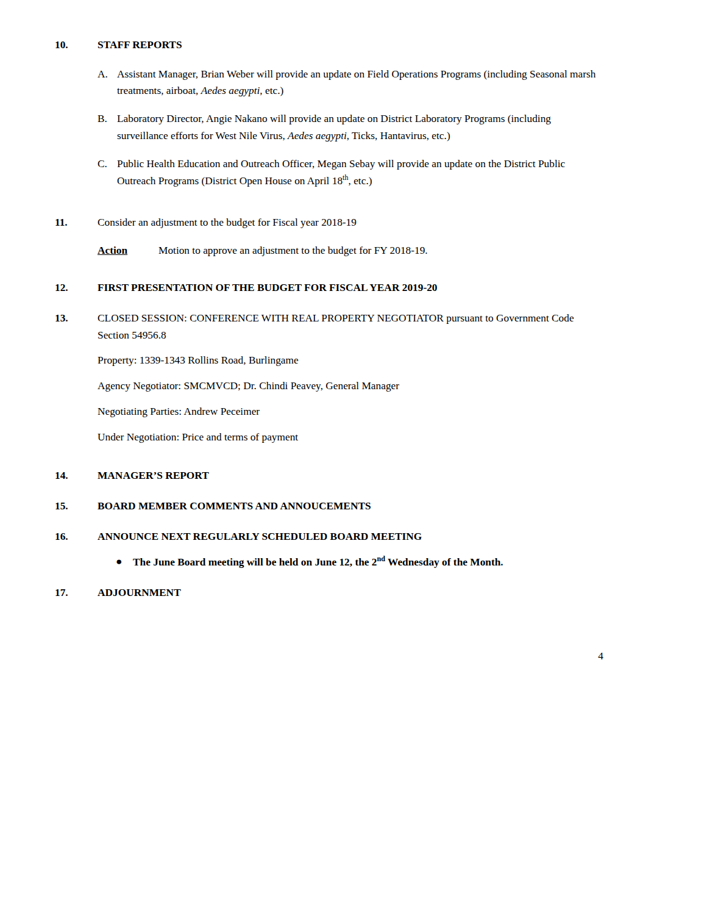10.
STAFF REPORTS
A. Assistant Manager, Brian Weber will provide an update on Field Operations Programs (including Seasonal marsh treatments, airboat, Aedes aegypti, etc.)
B. Laboratory Director, Angie Nakano will provide an update on District Laboratory Programs (including surveillance efforts for West Nile Virus, Aedes aegypti, Ticks, Hantavirus, etc.)
C. Public Health Education and Outreach Officer, Megan Sebay will provide an update on the District Public Outreach Programs (District Open House on April 18th, etc.)
11.
Consider an adjustment to the budget for Fiscal year 2018-19
Action Motion to approve an adjustment to the budget for FY 2018-19.
12.
FIRST PRESENTATION OF THE BUDGET FOR FISCAL YEAR 2019-20
13.
CLOSED SESSION: CONFERENCE WITH REAL PROPERTY NEGOTIATOR pursuant to Government Code Section 54956.8
Property: 1339-1343 Rollins Road, Burlingame
Agency Negotiator: SMCMVCD; Dr. Chindi Peavey, General Manager
Negotiating Parties: Andrew Peceimer
Under Negotiation: Price and terms of payment
14.
MANAGER’S REPORT
15.
BOARD MEMBER COMMENTS AND ANNOUCEMENTS
16.
ANNOUNCE NEXT REGULARLY SCHEDULED BOARD MEETING
● The June Board meeting will be held on June 12, the 2nd Wednesday of the Month.
17.
ADJOURNMENT
4